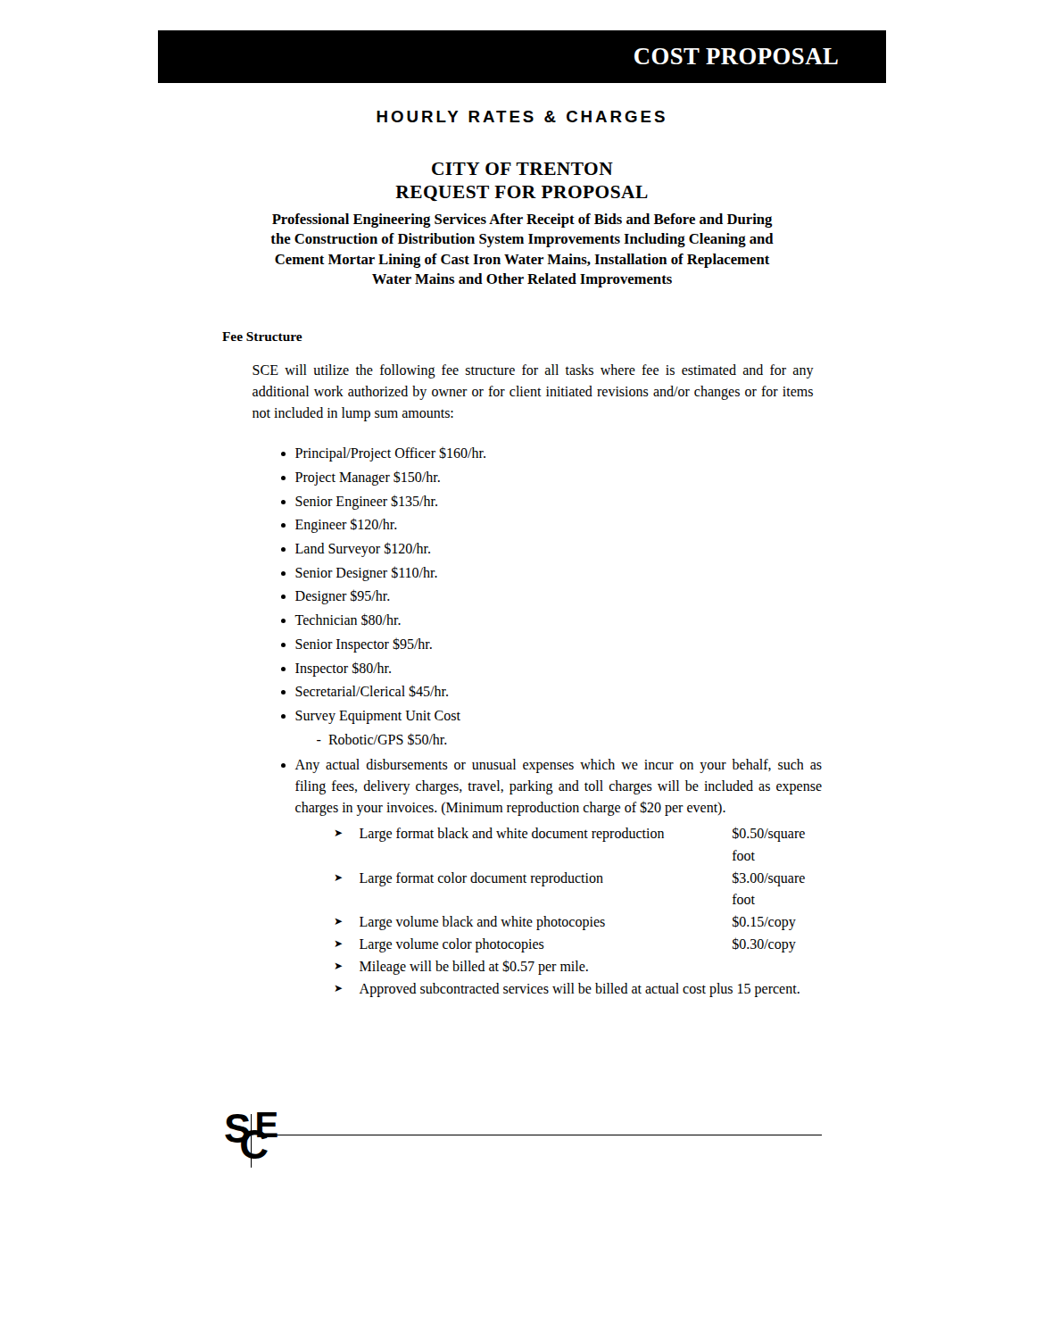COST PROPOSAL
HOURLY RATES & CHARGES
CITY OF TRENTON
REQUEST FOR PROPOSAL
Professional Engineering Services After Receipt of Bids and Before and During
the Construction of Distribution System Improvements Including Cleaning and
Cement Mortar Lining of Cast Iron Water Mains, Installation of Replacement
Water Mains and Other Related Improvements
Fee Structure
SCE will utilize the following fee structure for all tasks where fee is estimated and for any additional work authorized by owner or for client initiated revisions and/or changes or for items not included in lump sum amounts:
Principal/Project Officer $160/hr.
Project Manager $150/hr.
Senior Engineer $135/hr.
Engineer $120/hr.
Land Surveyor $120/hr.
Senior Designer $110/hr.
Designer $95/hr.
Technician $80/hr.
Senior Inspector $95/hr.
Inspector $80/hr.
Secretarial/Clerical $45/hr.
Survey Equipment Unit Cost
Robotic/GPS $50/hr.
Any actual disbursements or unusual expenses which we incur on your behalf, such as filing fees, delivery charges, travel, parking and toll charges will be included as expense charges in your invoices. (Minimum reproduction charge of $20 per event).
Large format black and white document reproduction
$0.50/square foot
Large format color document reproduction
$3.00/square foot
Large volume black and white photocopies
$0.15/copy
Large volume color photocopies
$0.30/copy
Mileage will be billed at $0.57 per mile.
Approved subcontracted services will be billed at actual cost plus 15 percent.
S C E